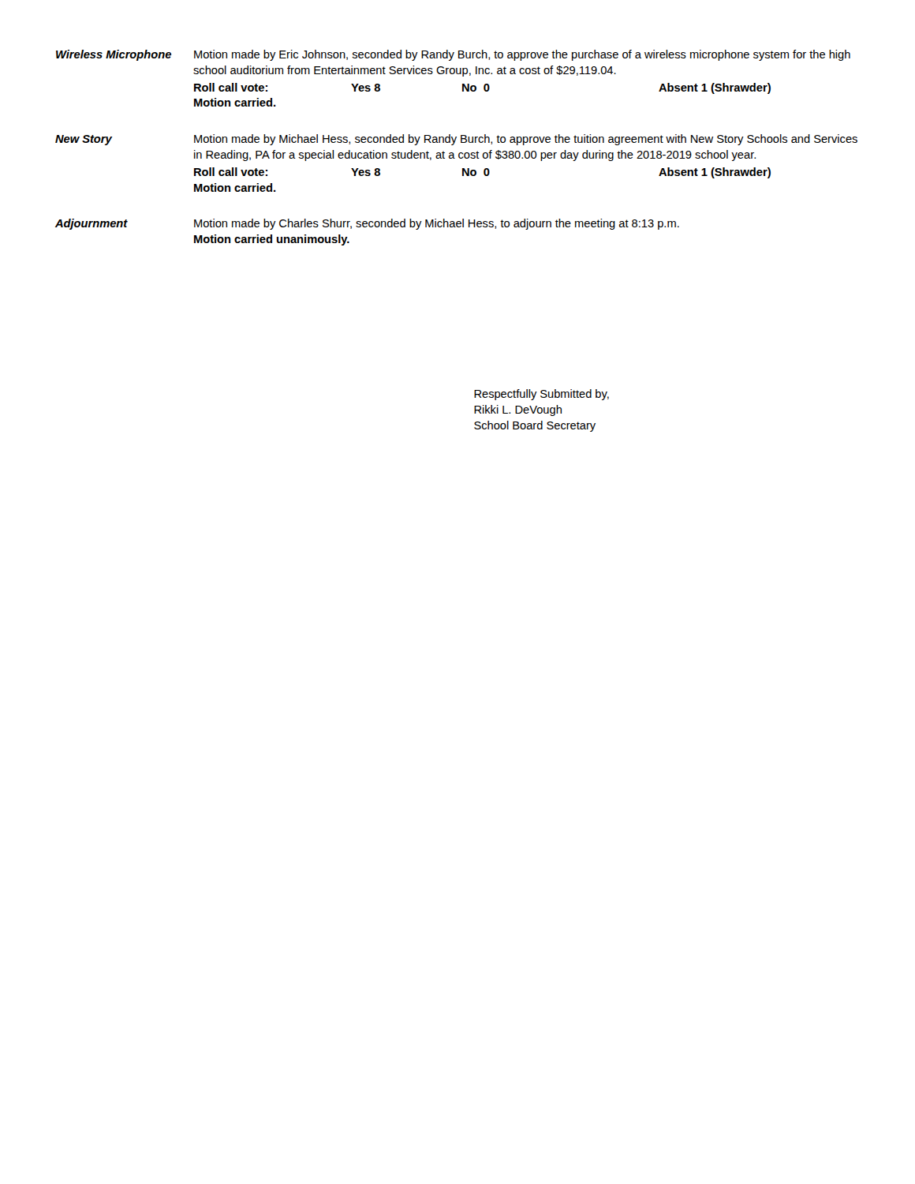| Wireless Microphone | Motion made by Eric Johnson, seconded by Randy Burch, to approve the purchase of a wireless microphone system for the high school auditorium from Entertainment Services Group, Inc. at a cost of $29,119.04. Roll call vote: Yes 8 No 0 Absent 1 (Shrawder) Motion carried. |
| New Story | Motion made by Michael Hess, seconded by Randy Burch, to approve the tuition agreement with New Story Schools and Services in Reading, PA for a special education student, at a cost of $380.00 per day during the 2018-2019 school year. Roll call vote: Yes 8 No 0 Absent 1 (Shrawder) Motion carried. |
| Adjournment | Motion made by Charles Shurr, seconded by Michael Hess, to adjourn the meeting at 8:13 p.m. Motion carried unanimously. |
Respectfully Submitted by,
Rikki L. DeVough
School Board Secretary